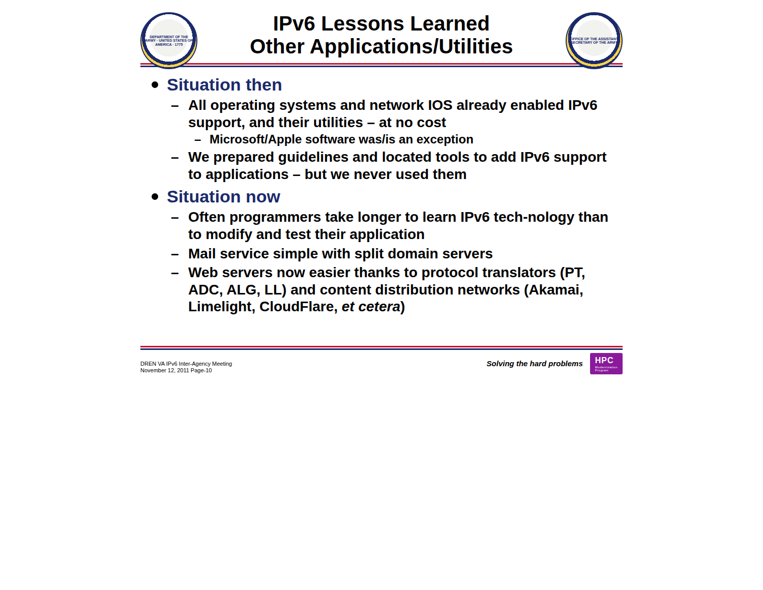IPv6 Lessons Learned
Other Applications/Utilities
Situation then
All operating systems and network IOS already enabled IPv6 support, and their utilities – at no cost
Microsoft/Apple software was/is an exception
We prepared guidelines and located tools to add IPv6 support to applications – but we never used them
Situation now
Often programmers take longer to learn IPv6 tech-nology than to modify and test their application
Mail service simple with split domain servers
Web servers now easier thanks to protocol translators (PT, ADC, ALG, LL) and content distribution networks (Akamai, Limelight, CloudFlare, et cetera)
DREN VA IPv6 Inter-Agency Meeting
November 12, 2011 Page-10
Solving the hard problems HPCModernization
Program